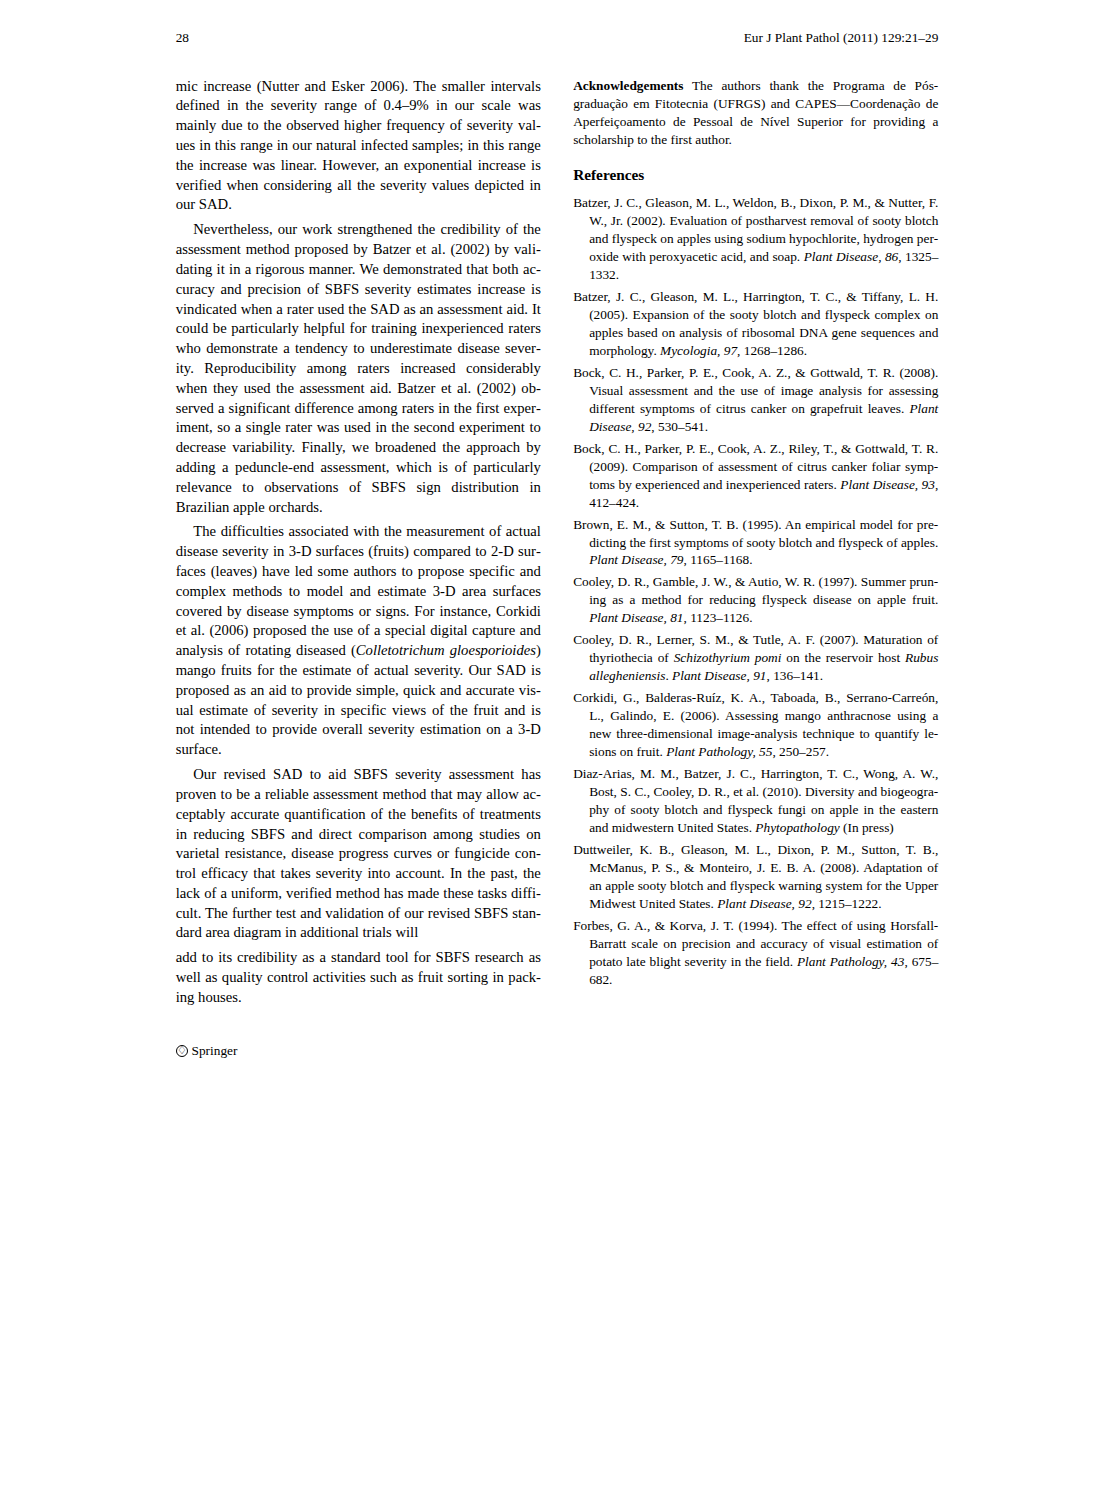28 Eur J Plant Pathol (2011) 129:21–29
mic increase (Nutter and Esker 2006). The smaller intervals defined in the severity range of 0.4–9% in our scale was mainly due to the observed higher frequency of severity values in this range in our natural infected samples; in this range the increase was linear. However, an exponential increase is verified when considering all the severity values depicted in our SAD.
Nevertheless, our work strengthened the credibility of the assessment method proposed by Batzer et al. (2002) by validating it in a rigorous manner. We demonstrated that both accuracy and precision of SBFS severity estimates increase is vindicated when a rater used the SAD as an assessment aid. It could be particularly helpful for training inexperienced raters who demonstrate a tendency to underestimate disease severity. Reproducibility among raters increased considerably when they used the assessment aid. Batzer et al. (2002) observed a significant difference among raters in the first experiment, so a single rater was used in the second experiment to decrease variability. Finally, we broadened the approach by adding a peduncle-end assessment, which is of particularly relevance to observations of SBFS sign distribution in Brazilian apple orchards.
The difficulties associated with the measurement of actual disease severity in 3-D surfaces (fruits) compared to 2-D surfaces (leaves) have led some authors to propose specific and complex methods to model and estimate 3-D area surfaces covered by disease symptoms or signs. For instance, Corkidi et al. (2006) proposed the use of a special digital capture and analysis of rotating diseased (Colletotrichum gloesporioides) mango fruits for the estimate of actual severity. Our SAD is proposed as an aid to provide simple, quick and accurate visual estimate of severity in specific views of the fruit and is not intended to provide overall severity estimation on a 3-D surface.
Our revised SAD to aid SBFS severity assessment has proven to be a reliable assessment method that may allow acceptably accurate quantification of the benefits of treatments in reducing SBFS and direct comparison among studies on varietal resistance, disease progress curves or fungicide control efficacy that takes severity into account. In the past, the lack of a uniform, verified method has made these tasks difficult. The further test and validation of our revised SBFS standard area diagram in additional trials will
add to its credibility as a standard tool for SBFS research as well as quality control activities such as fruit sorting in packing houses.
Acknowledgements The authors thank the Programa de Pós-graduação em Fitotecnia (UFRGS) and CAPES—Coordenação de Aperfeiçoamento de Pessoal de Nível Superior for providing a scholarship to the first author.
References
Batzer, J. C., Gleason, M. L., Weldon, B., Dixon, P. M., & Nutter, F. W., Jr. (2002). Evaluation of postharvest removal of sooty blotch and flyspeck on apples using sodium hypochlorite, hydrogen peroxide with peroxyacetic acid, and soap. Plant Disease, 86, 1325–1332.
Batzer, J. C., Gleason, M. L., Harrington, T. C., & Tiffany, L. H. (2005). Expansion of the sooty blotch and flyspeck complex on apples based on analysis of ribosomal DNA gene sequences and morphology. Mycologia, 97, 1268–1286.
Bock, C. H., Parker, P. E., Cook, A. Z., & Gottwald, T. R. (2008). Visual assessment and the use of image analysis for assessing different symptoms of citrus canker on grapefruit leaves. Plant Disease, 92, 530–541.
Bock, C. H., Parker, P. E., Cook, A. Z., Riley, T., & Gottwald, T. R. (2009). Comparison of assessment of citrus canker foliar symptoms by experienced and inexperienced raters. Plant Disease, 93, 412–424.
Brown, E. M., & Sutton, T. B. (1995). An empirical model for predicting the first symptoms of sooty blotch and flyspeck of apples. Plant Disease, 79, 1165–1168.
Cooley, D. R., Gamble, J. W., & Autio, W. R. (1997). Summer pruning as a method for reducing flyspeck disease on apple fruit. Plant Disease, 81, 1123–1126.
Cooley, D. R., Lerner, S. M., & Tutle, A. F. (2007). Maturation of thyriothecia of Schizothyrium pomi on the reservoir host Rubus allegheniensis. Plant Disease, 91, 136–141.
Corkidi, G., Balderas-Ruíz, K. A., Taboada, B., Serrano-Carreón, L., Galindo, E. (2006). Assessing mango anthracnose using a new three-dimensional image-analysis technique to quantify lesions on fruit. Plant Pathology, 55, 250–257.
Diaz-Arias, M. M., Batzer, J. C., Harrington, T. C., Wong, A. W., Bost, S. C., Cooley, D. R., et al. (2010). Diversity and biogeography of sooty blotch and flyspeck fungi on apple in the eastern and midwestern United States. Phytopathology (In press)
Duttweiler, K. B., Gleason, M. L., Dixon, P. M., Sutton, T. B., McManus, P. S., & Monteiro, J. E. B. A. (2008). Adaptation of an apple sooty blotch and flyspeck warning system for the Upper Midwest United States. Plant Disease, 92, 1215–1222.
Forbes, G. A., & Korva, J. T. (1994). The effect of using Horsfall-Barratt scale on precision and accuracy of visual estimation of potato late blight severity in the field. Plant Pathology, 43, 675–682.
♢Springer